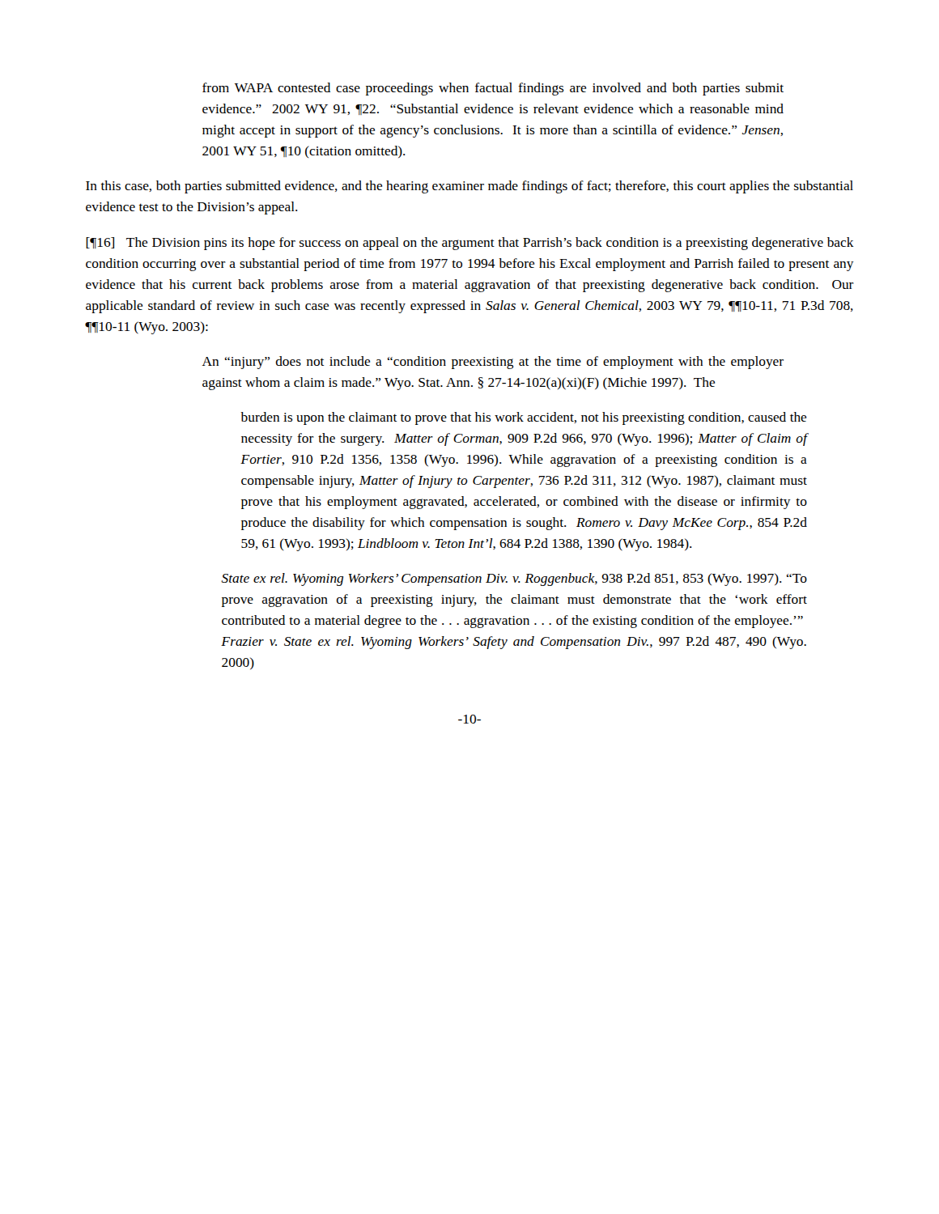from WAPA contested case proceedings when factual findings are involved and both parties submit evidence.” 2002 WY 91, ¶22. “Substantial evidence is relevant evidence which a reasonable mind might accept in support of the agency’s conclusions. It is more than a scintilla of evidence.” Jensen, 2001 WY 51, ¶10 (citation omitted).
In this case, both parties submitted evidence, and the hearing examiner made findings of fact; therefore, this court applies the substantial evidence test to the Division’s appeal.
[¶16] The Division pins its hope for success on appeal on the argument that Parrish’s back condition is a preexisting degenerative back condition occurring over a substantial period of time from 1977 to 1994 before his Excal employment and Parrish failed to present any evidence that his current back problems arose from a material aggravation of that preexisting degenerative back condition. Our applicable standard of review in such case was recently expressed in Salas v. General Chemical, 2003 WY 79, ¶¶10-11, 71 P.3d 708, ¶¶10-11 (Wyo. 2003):
An “injury” does not include a “condition preexisting at the time of employment with the employer against whom a claim is made.” Wyo. Stat. Ann. § 27-14-102(a)(xi)(F) (Michie 1997). The
burden is upon the claimant to prove that his work accident, not his preexisting condition, caused the necessity for the surgery. Matter of Corman, 909 P.2d 966, 970 (Wyo. 1996); Matter of Claim of Fortier, 910 P.2d 1356, 1358 (Wyo. 1996). While aggravation of a preexisting condition is a compensable injury, Matter of Injury to Carpenter, 736 P.2d 311, 312 (Wyo. 1987), claimant must prove that his employment aggravated, accelerated, or combined with the disease or infirmity to produce the disability for which compensation is sought. Romero v. Davy McKee Corp., 854 P.2d 59, 61 (Wyo. 1993); Lindbloom v. Teton Int’l, 684 P.2d 1388, 1390 (Wyo. 1984).
State ex rel. Wyoming Workers’ Compensation Div. v. Roggenbuck, 938 P.2d 851, 853 (Wyo. 1997). “To prove aggravation of a preexisting injury, the claimant must demonstrate that the ‘work effort contributed to a material degree to the . . . aggravation . . . of the existing condition of the employee.’” Frazier v. State ex rel. Wyoming Workers’ Safety and Compensation Div., 997 P.2d 487, 490 (Wyo. 2000)
-10-